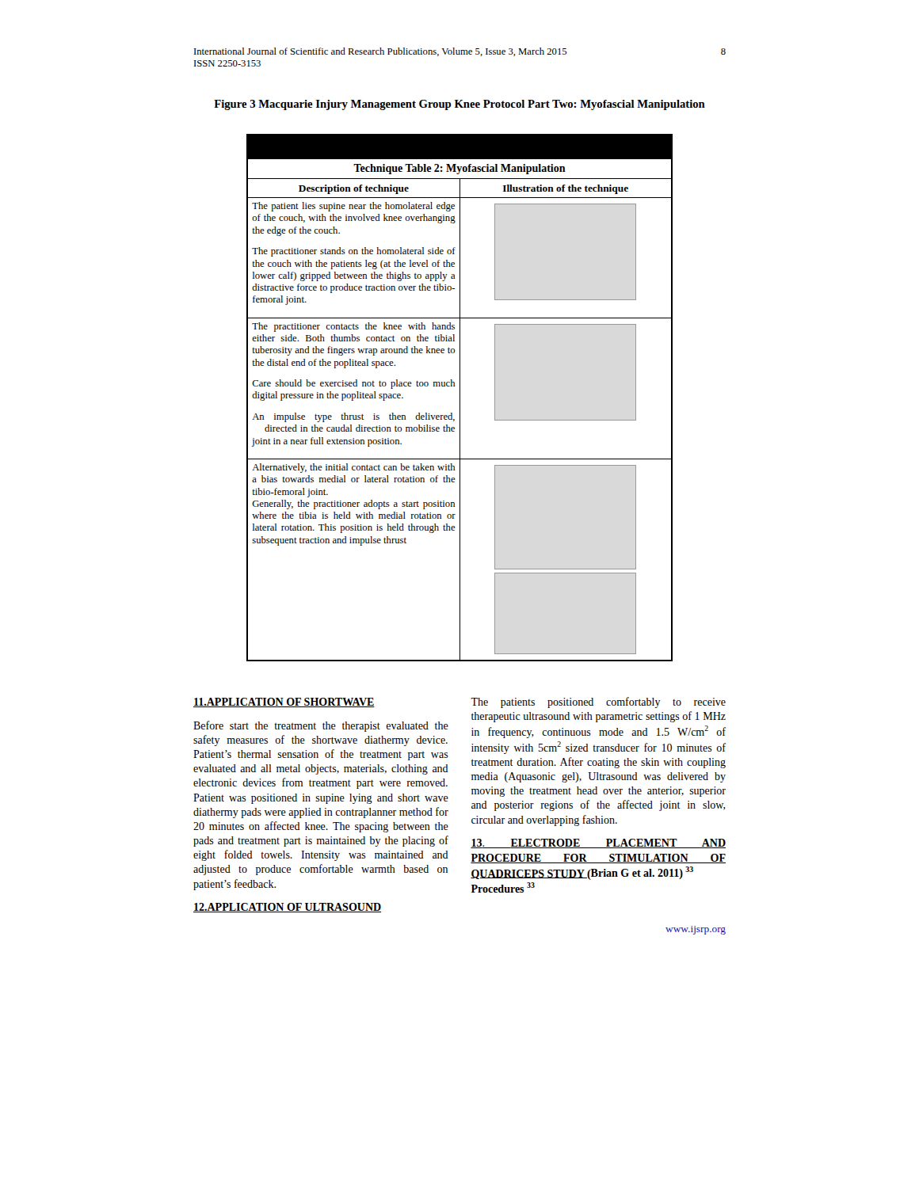International Journal of Scientific and Research Publications, Volume 5, Issue 3, March 2015
ISSN 2250-3153
8
Figure 3 Macquarie Injury Management Group Knee Protocol Part Two: Myofascial Manipulation
| Technique Table 2: Myofascial Manipulation |
| --- |
| Description of technique | Illustration of the technique |
| The patient lies supine near the homolateral edge of the couch, with the involved knee overhanging the edge of the couch. The practitioner stands on the homolateral side of the couch with the patients leg (at the level of the lower calf) gripped between the thighs to apply a distractive force to produce traction over the tibio-femoral joint. | |
| The practitioner contacts the knee with hands either side. Both thumbs contact on the tibial tuberosity and the fingers wrap around the knee to the distal end of the popliteal space. Care should be exercised not to place too much digital pressure in the popliteal space. An impulse type thrust is then delivered, directed in the caudal direction to mobilise the joint in a near full extension position. | |
| Alternatively, the initial contact can be taken with a bias towards medial or lateral rotation of the tibio-femoral joint. Generally, the practitioner adopts a start position where the tibia is held with medial rotation or lateral rotation. This position is held through the subsequent traction and impulse thrust | |
11.APPLICATION OF SHORTWAVE
Before start the treatment the therapist evaluated the safety measures of the shortwave diathermy device. Patient’s thermal sensation of the treatment part was evaluated and all metal objects, materials, clothing and electronic devices from treatment part were removed. Patient was positioned in supine lying and short wave diathermy pads were applied in contraplanner method for 20 minutes on affected knee. The spacing between the pads and treatment part is maintained by the placing of eight folded towels. Intensity was maintained and adjusted to produce comfortable warmth based on patient’s feedback.
12.APPLICATION OF ULTRASOUND
The patients positioned comfortably to receive therapeutic ultrasound with parametric settings of 1 MHz in frequency, continuous mode and 1.5 W/cm2 of intensity with 5cm2 sized transducer for 10 minutes of treatment duration. After coating the skin with coupling media (Aquasonic gel), Ultrasound was delivered by moving the treatment head over the anterior, superior and posterior regions of the affected joint in slow, circular and overlapping fashion.
13. ELECTRODE PLACEMENT AND PROCEDURE FOR STIMULATION OF QUADRICEPS STUDY (Brian G et al. 2011) 33
Procedures 33
www.ijsrp.org